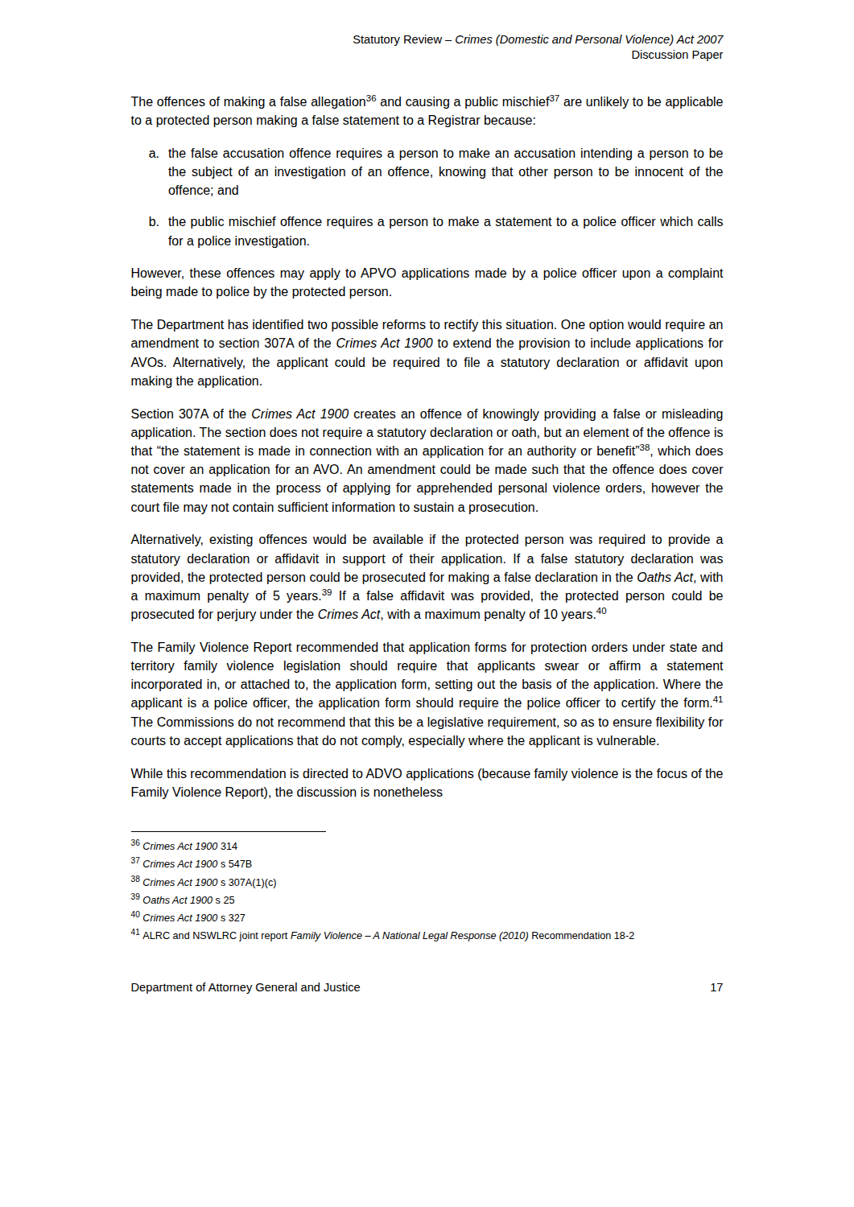Statutory Review – Crimes (Domestic and Personal Violence) Act 2007 Discussion Paper
The offences of making a false allegation36 and causing a public mischief37 are unlikely to be applicable to a protected person making a false statement to a Registrar because:
the false accusation offence requires a person to make an accusation intending a person to be the subject of an investigation of an offence, knowing that other person to be innocent of the offence; and
the public mischief offence requires a person to make a statement to a police officer which calls for a police investigation.
However, these offences may apply to APVO applications made by a police officer upon a complaint being made to police by the protected person.
The Department has identified two possible reforms to rectify this situation. One option would require an amendment to section 307A of the Crimes Act 1900 to extend the provision to include applications for AVOs. Alternatively, the applicant could be required to file a statutory declaration or affidavit upon making the application.
Section 307A of the Crimes Act 1900 creates an offence of knowingly providing a false or misleading application. The section does not require a statutory declaration or oath, but an element of the offence is that “the statement is made in connection with an application for an authority or benefit”38, which does not cover an application for an AVO. An amendment could be made such that the offence does cover statements made in the process of applying for apprehended personal violence orders, however the court file may not contain sufficient information to sustain a prosecution.
Alternatively, existing offences would be available if the protected person was required to provide a statutory declaration or affidavit in support of their application. If a false statutory declaration was provided, the protected person could be prosecuted for making a false declaration in the Oaths Act, with a maximum penalty of 5 years.39 If a false affidavit was provided, the protected person could be prosecuted for perjury under the Crimes Act, with a maximum penalty of 10 years.40
The Family Violence Report recommended that application forms for protection orders under state and territory family violence legislation should require that applicants swear or affirm a statement incorporated in, or attached to, the application form, setting out the basis of the application. Where the applicant is a police officer, the application form should require the police officer to certify the form.41 The Commissions do not recommend that this be a legislative requirement, so as to ensure flexibility for courts to accept applications that do not comply, especially where the applicant is vulnerable.
While this recommendation is directed to ADVO applications (because family violence is the focus of the Family Violence Report), the discussion is nonetheless
36 Crimes Act 1900 314
37 Crimes Act 1900 s 547B
38 Crimes Act 1900 s 307A(1)(c)
39 Oaths Act 1900 s 25
40 Crimes Act 1900 s 327
41 ALRC and NSWLRC joint report Family Violence – A National Legal Response (2010) Recommendation 18-2
Department of Attorney General and Justice 17